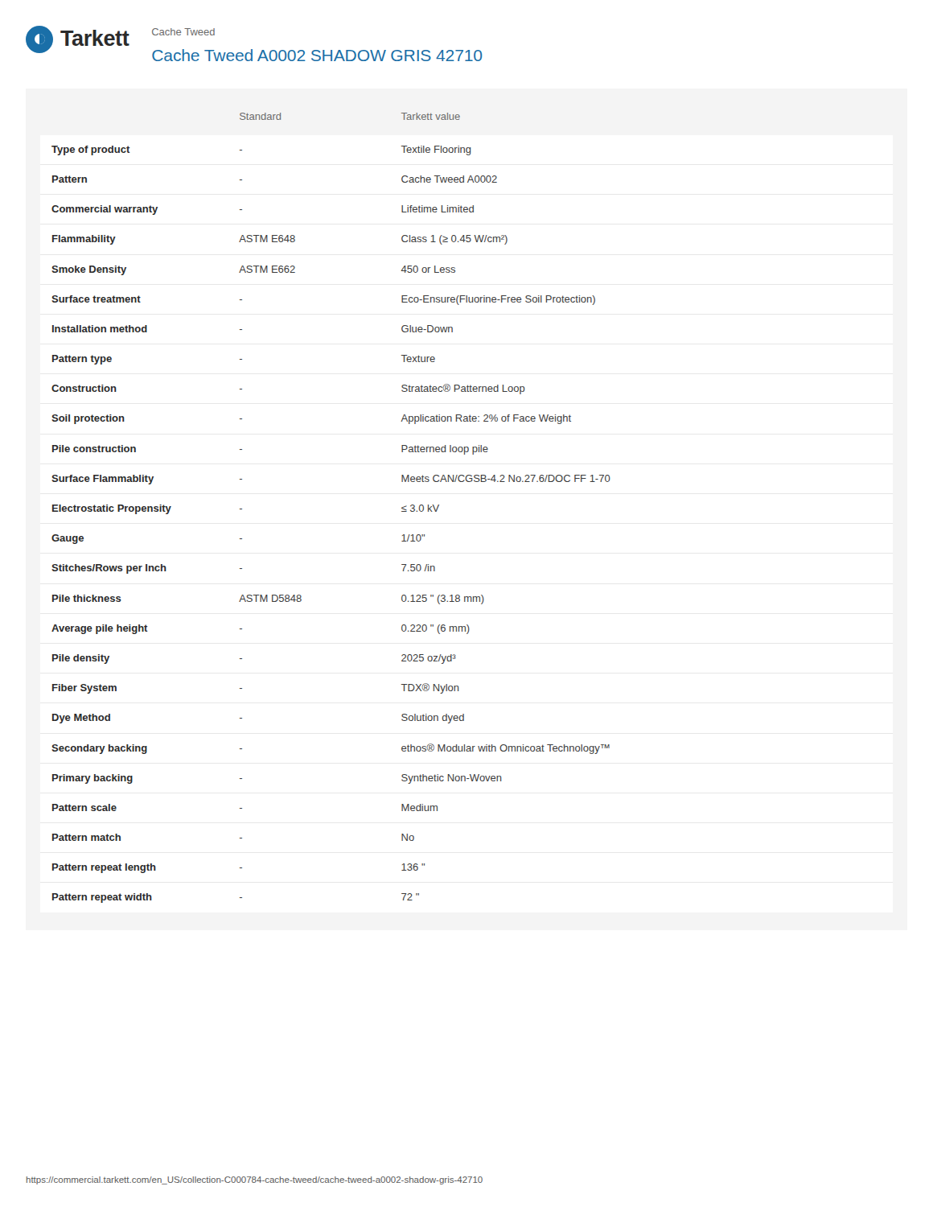Tarkett
Cache Tweed
Cache Tweed A0002 SHADOW GRIS 42710
| | Standard | Tarkett value |
| --- | --- | --- |
| Type of product | - | Textile Flooring |
| Pattern | - | Cache Tweed A0002 |
| Commercial warranty | - | Lifetime Limited |
| Flammability | ASTM E648 | Class 1 (≥ 0.45 W/cm²) |
| Smoke Density | ASTM E662 | 450 or Less |
| Surface treatment | - | Eco-Ensure(Fluorine-Free Soil Protection) |
| Installation method | - | Glue-Down |
| Pattern type | - | Texture |
| Construction | - | Stratatec® Patterned Loop |
| Soil protection | - | Application Rate: 2% of Face Weight |
| Pile construction | - | Patterned loop pile |
| Surface Flammablity | - | Meets CAN/CGSB-4.2 No.27.6/DOC FF 1-70 |
| Electrostatic Propensity | - | ≤ 3.0 kV |
| Gauge | - | 1/10" |
| Stitches/Rows per Inch | - | 7.50 /in |
| Pile thickness | ASTM D5848 | 0.125 " (3.18 mm) |
| Average pile height | - | 0.220 " (6 mm) |
| Pile density | - | 2025 oz/yd³ |
| Fiber System | - | TDX® Nylon |
| Dye Method | - | Solution dyed |
| Secondary backing | - | ethos® Modular with Omnicoat Technology™ |
| Primary backing | - | Synthetic Non-Woven |
| Pattern scale | - | Medium |
| Pattern match | - | No |
| Pattern repeat length | - | 136 " |
| Pattern repeat width | - | 72 " |
https://commercial.tarkett.com/en_US/collection-C000784-cache-tweed/cache-tweed-a0002-shadow-gris-42710